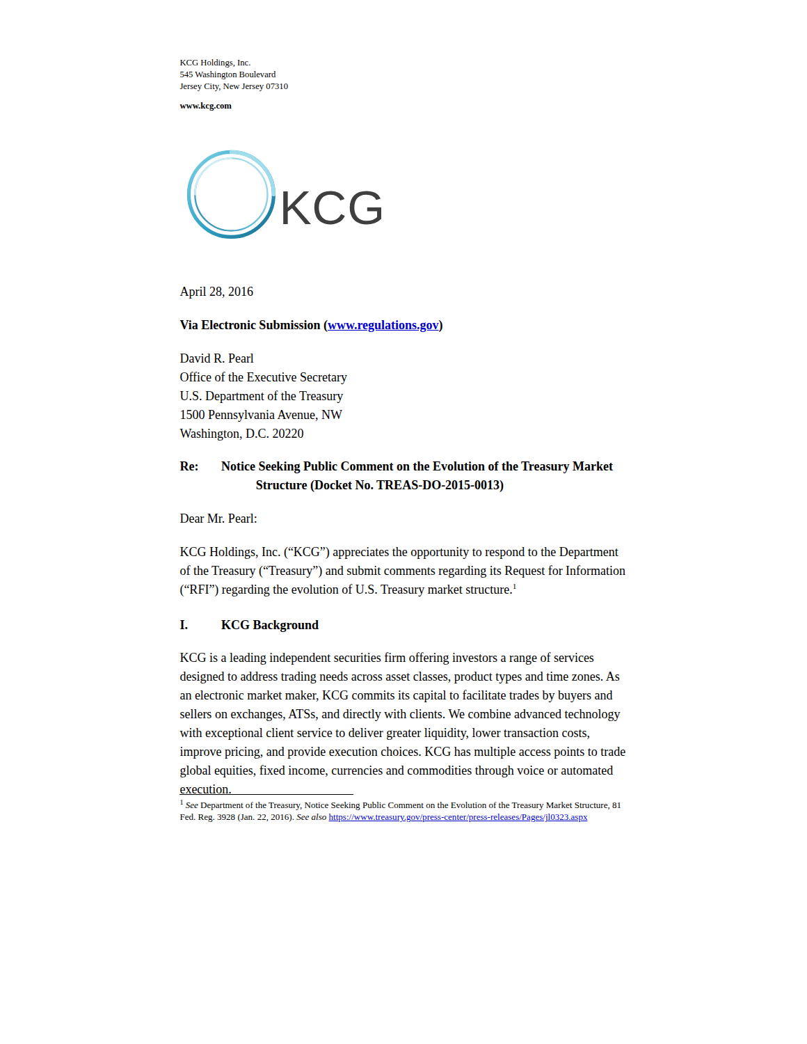KCG Holdings, Inc.
545 Washington Boulevard
Jersey City, New Jersey 07310
www.kcg.com
KCG
April 28, 2016
Via Electronic Submission (www.regulations.gov)
David R. Pearl
Office of the Executive Secretary
U.S. Department of the Treasury
1500 Pennsylvania Avenue, NW
Washington, D.C. 20220
Re:
Notice Seeking Public Comment on the Evolution of the Treasury Market Structure (Docket No. TREAS-DO-2015-0013)
Dear Mr. Pearl:
KCG Holdings, Inc. (“KCG”) appreciates the opportunity to respond to the Department of the Treasury (“Treasury”) and submit comments regarding its Request for Information (“RFI”) regarding the evolution of U.S. Treasury market structure.1
I. KCG Background
KCG is a leading independent securities firm offering investors a range of services designed to address trading needs across asset classes, product types and time zones. As an electronic market maker, KCG commits its capital to facilitate trades by buyers and sellers on exchanges, ATSs, and directly with clients. We combine advanced technology with exceptional client service to deliver greater liquidity, lower transaction costs, improve pricing, and provide execution choices. KCG has multiple access points to trade global equities, fixed income, currencies and commodities through voice or automated execution.
1 See Department of the Treasury, Notice Seeking Public Comment on the Evolution of the Treasury Market Structure, 81 Fed. Reg. 3928 (Jan. 22, 2016). See also https://www.treasury.gov/press-center/press-releases/Pages/jl0323.aspx